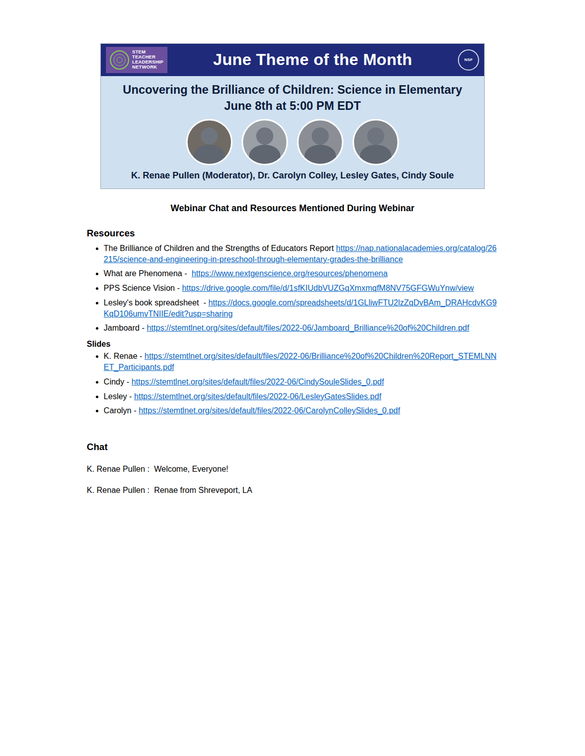STEM
Teacher
Leadership
Network
June Theme of the Month
NSF
Uncovering the Brilliance of Children: Science in Elementary
June 8th at 5:00 PM EDT
K. Renae Pullen (Moderator), Dr. Carolyn Colley, Lesley Gates, Cindy Soule
Webinar Chat and Resources Mentioned During Webinar
Resources
The Brilliance of Children and the Strengths of Educators Report https://nap.nationalacademies.org/catalog/26215/science-and-engineering-in-preschool-through-elementary-grades-the-brilliance
What are Phenomena - https://www.nextgenscience.org/resources/phenomena
PPS Science Vision - https://drive.google.com/file/d/1sfKIUdbVUZGqXmxmqfM8NV75GFGWuYnw/view
Lesley's book spreadsheet - https://docs.google.com/spreadsheets/d/1GLliwFTU2lzZqDvBAm_DRAHcdvKG9KqD106umvTNIIE/edit?usp=sharing
Jamboard - https://stemtlnet.org/sites/default/files/2022-06/Jamboard_Brilliance%20of%20Children.pdf
Slides
K. Renae - https://stemtlnet.org/sites/default/files/2022-06/Brilliance%20of%20Children%20Report_STEMLNNET_Participants.pdf
Cindy - https://stemtlnet.org/sites/default/files/2022-06/CindySouleSlides_0.pdf
Lesley - https://stemtlnet.org/sites/default/files/2022-06/LesleyGatesSlides.pdf
Carolyn - https://stemtlnet.org/sites/default/files/2022-06/CarolynColleySlides_0.pdf
Chat
K. Renae Pullen : Welcome, Everyone!
K. Renae Pullen : Renae from Shreveport, LA